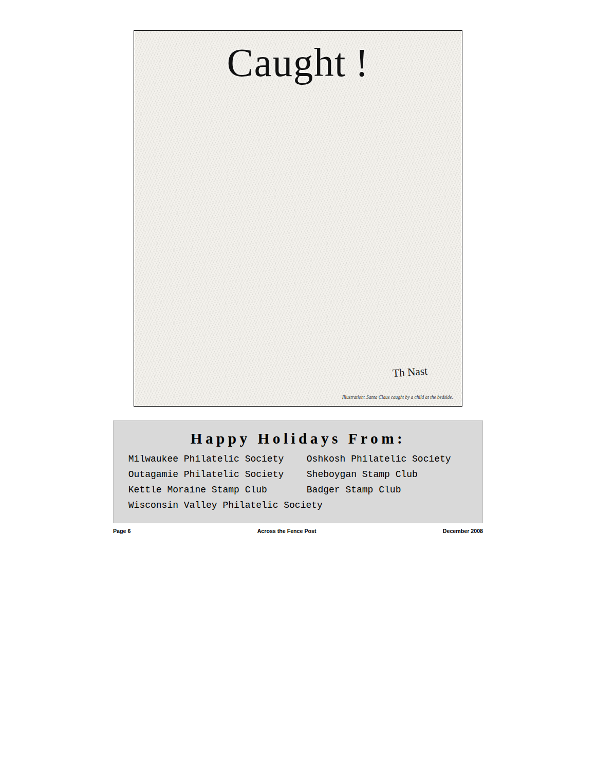Caught !
Th Nast Illustration: Santa Claus caught by a child at the bedside.
Happy Holidays From:
Milwaukee Philatelic Society
Oshkosh Philatelic Society
Outagamie Philatelic Society
Sheboygan Stamp Club
Kettle Moraine Stamp Club
Badger Stamp Club
Wisconsin Valley Philatelic Society
Page 6 Across the Fence Post December 2008